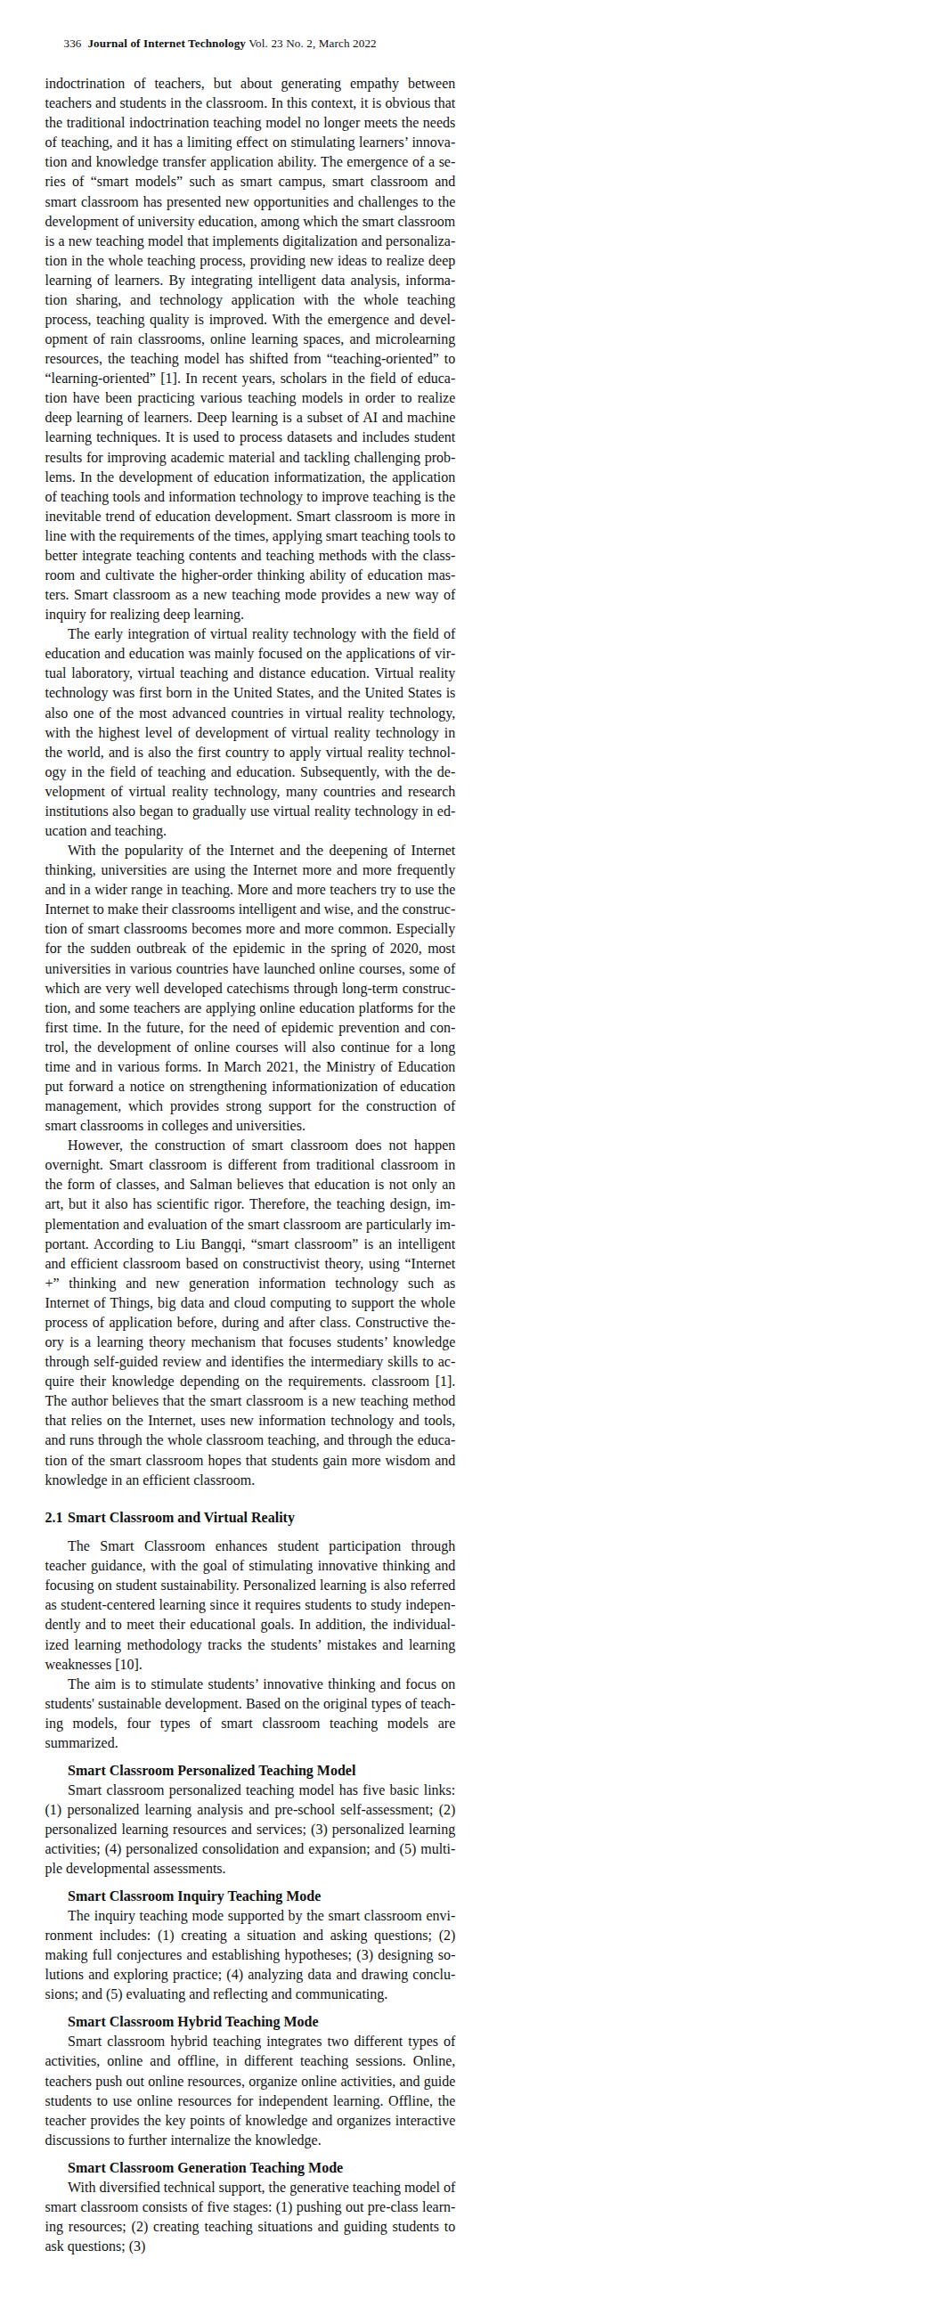336 Journal of Internet Technology Vol. 23 No. 2, March 2022
indoctrination of teachers, but about generating empathy between teachers and students in the classroom. In this context, it is obvious that the traditional indoctrination teaching model no longer meets the needs of teaching, and it has a limiting effect on stimulating learners’ innovation and knowledge transfer application ability. The emergence of a series of “smart models” such as smart campus, smart classroom and smart classroom has presented new opportunities and challenges to the development of university education, among which the smart classroom is a new teaching model that implements digitalization and personalization in the whole teaching process, providing new ideas to realize deep learning of learners. By integrating intelligent data analysis, information sharing, and technology application with the whole teaching process, teaching quality is improved. With the emergence and development of rain classrooms, online learning spaces, and microlearning resources, the teaching model has shifted from “teaching-oriented” to “learning-oriented” [1]. In recent years, scholars in the field of education have been practicing various teaching models in order to realize deep learning of learners. Deep learning is a subset of AI and machine learning techniques. It is used to process datasets and includes student results for improving academic material and tackling challenging problems. In the development of education informatization, the application of teaching tools and information technology to improve teaching is the inevitable trend of education development. Smart classroom is more in line with the requirements of the times, applying smart teaching tools to better integrate teaching contents and teaching methods with the classroom and cultivate the higher-order thinking ability of education masters. Smart classroom as a new teaching mode provides a new way of inquiry for realizing deep learning.
The early integration of virtual reality technology with the field of education and education was mainly focused on the applications of virtual laboratory, virtual teaching and distance education. Virtual reality technology was first born in the United States, and the United States is also one of the most advanced countries in virtual reality technology, with the highest level of development of virtual reality technology in the world, and is also the first country to apply virtual reality technology in the field of teaching and education. Subsequently, with the development of virtual reality technology, many countries and research institutions also began to gradually use virtual reality technology in education and teaching.
With the popularity of the Internet and the deepening of Internet thinking, universities are using the Internet more and more frequently and in a wider range in teaching. More and more teachers try to use the Internet to make their classrooms intelligent and wise, and the construction of smart classrooms becomes more and more common. Especially for the sudden outbreak of the epidemic in the spring of 2020, most universities in various countries have launched online courses, some of which are very well developed catechisms through long-term construction, and some teachers are applying online education platforms for the first time. In the future, for the need of epidemic prevention and control, the development of online courses will also continue for a long time and in various forms. In March 2021, the Ministry of Education put forward a notice on strengthening informationization of education management, which provides strong support for the construction of smart classrooms in colleges and universities.
However, the construction of smart classroom does not happen overnight. Smart classroom is different from traditional classroom in the form of classes, and Salman believes that education is not only an art, but it also has scientific rigor. Therefore, the teaching design, implementation and evaluation of the smart classroom are particularly important. According to Liu Bangqi, “smart classroom” is an intelligent and efficient classroom based on constructivist theory, using “Internet +” thinking and new generation information technology such as Internet of Things, big data and cloud computing to support the whole process of application before, during and after class. Constructive theory is a learning theory mechanism that focuses students’ knowledge through self-guided review and identifies the intermediary skills to acquire their knowledge depending on the requirements. classroom [1]. The author believes that the smart classroom is a new teaching method that relies on the Internet, uses new information technology and tools, and runs through the whole classroom teaching, and through the education of the smart classroom hopes that students gain more wisdom and knowledge in an efficient classroom.
2.1 Smart Classroom and Virtual Reality
The Smart Classroom enhances student participation through teacher guidance, with the goal of stimulating innovative thinking and focusing on student sustainability. Personalized learning is also referred as student-centered learning since it requires students to study independently and to meet their educational goals. In addition, the individualized learning methodology tracks the students’ mistakes and learning weaknesses [10].
The aim is to stimulate students’ innovative thinking and focus on students' sustainable development. Based on the original types of teaching models, four types of smart classroom teaching models are summarized.
Smart Classroom Personalized Teaching Model
Smart classroom personalized teaching model has five basic links: (1) personalized learning analysis and pre-school self-assessment; (2) personalized learning resources and services; (3) personalized learning activities; (4) personalized consolidation and expansion; and (5) multiple developmental assessments.
Smart Classroom Inquiry Teaching Mode
The inquiry teaching mode supported by the smart classroom environment includes: (1) creating a situation and asking questions; (2) making full conjectures and establishing hypotheses; (3) designing solutions and exploring practice; (4) analyzing data and drawing conclusions; and (5) evaluating and reflecting and communicating.
Smart Classroom Hybrid Teaching Mode
Smart classroom hybrid teaching integrates two different types of activities, online and offline, in different teaching sessions. Online, teachers push out online resources, organize online activities, and guide students to use online resources for independent learning. Offline, the teacher provides the key points of knowledge and organizes interactive discussions to further internalize the knowledge.
Smart Classroom Generation Teaching Mode
With diversified technical support, the generative teaching model of smart classroom consists of five stages: (1) pushing out pre-class learning resources; (2) creating teaching situations and guiding students to ask questions; (3)